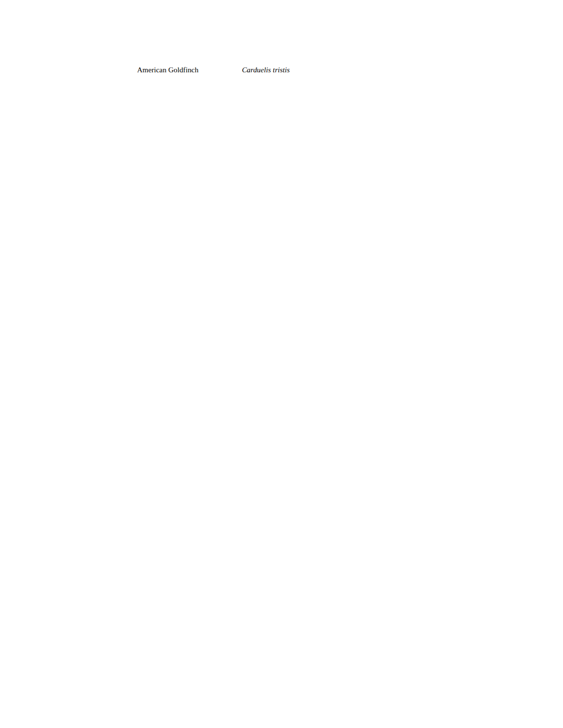American Goldfinch Carduelis tristis